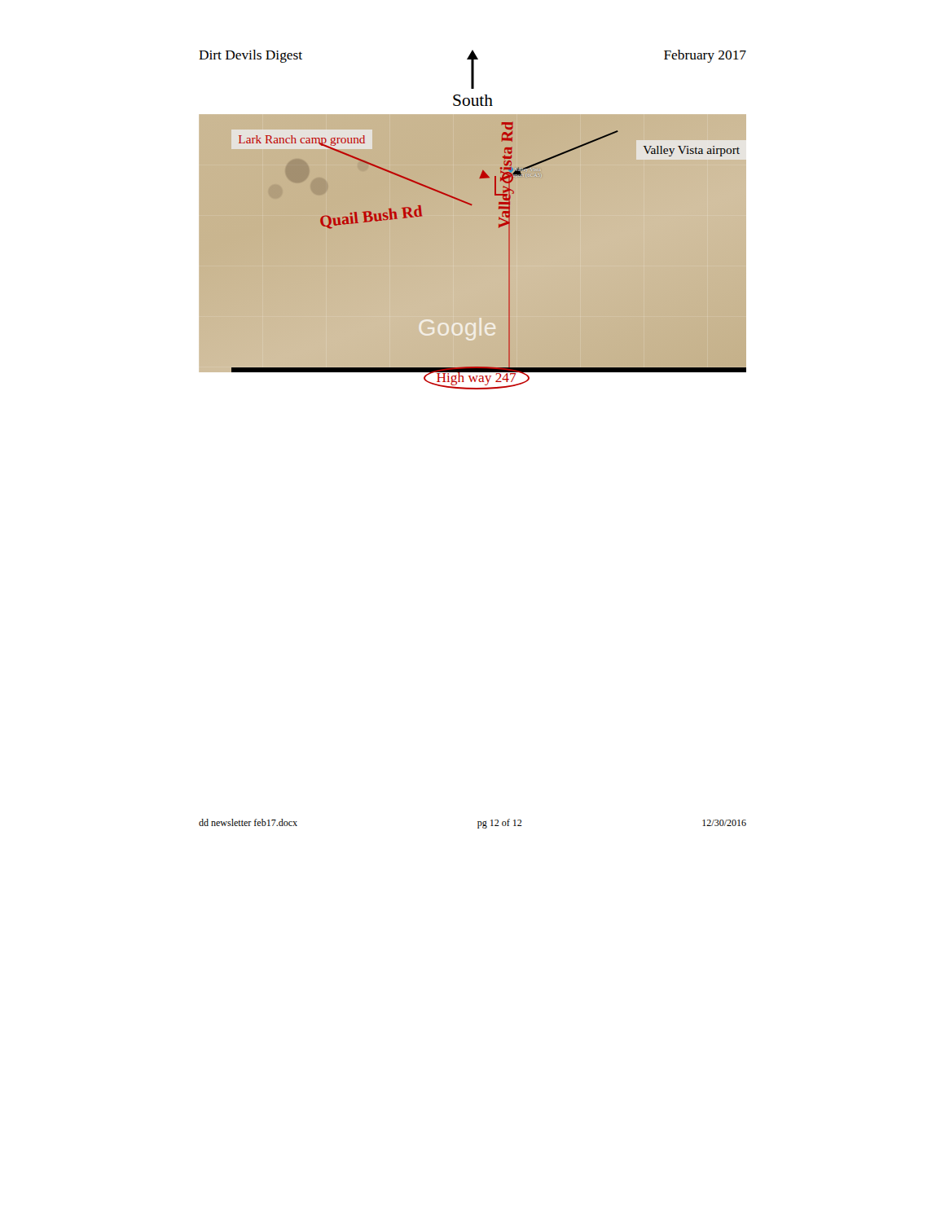Dirt Devils Digest
February 2017
South
Google
Lark Ranch camp ground
Valley Vista airport
Valley Vista
Airport (6CA5)
Quail Bush Rd
Valley Vista Rd
High way 247
dd newsletter feb17.docx
pg 12 of 12
12/30/2016